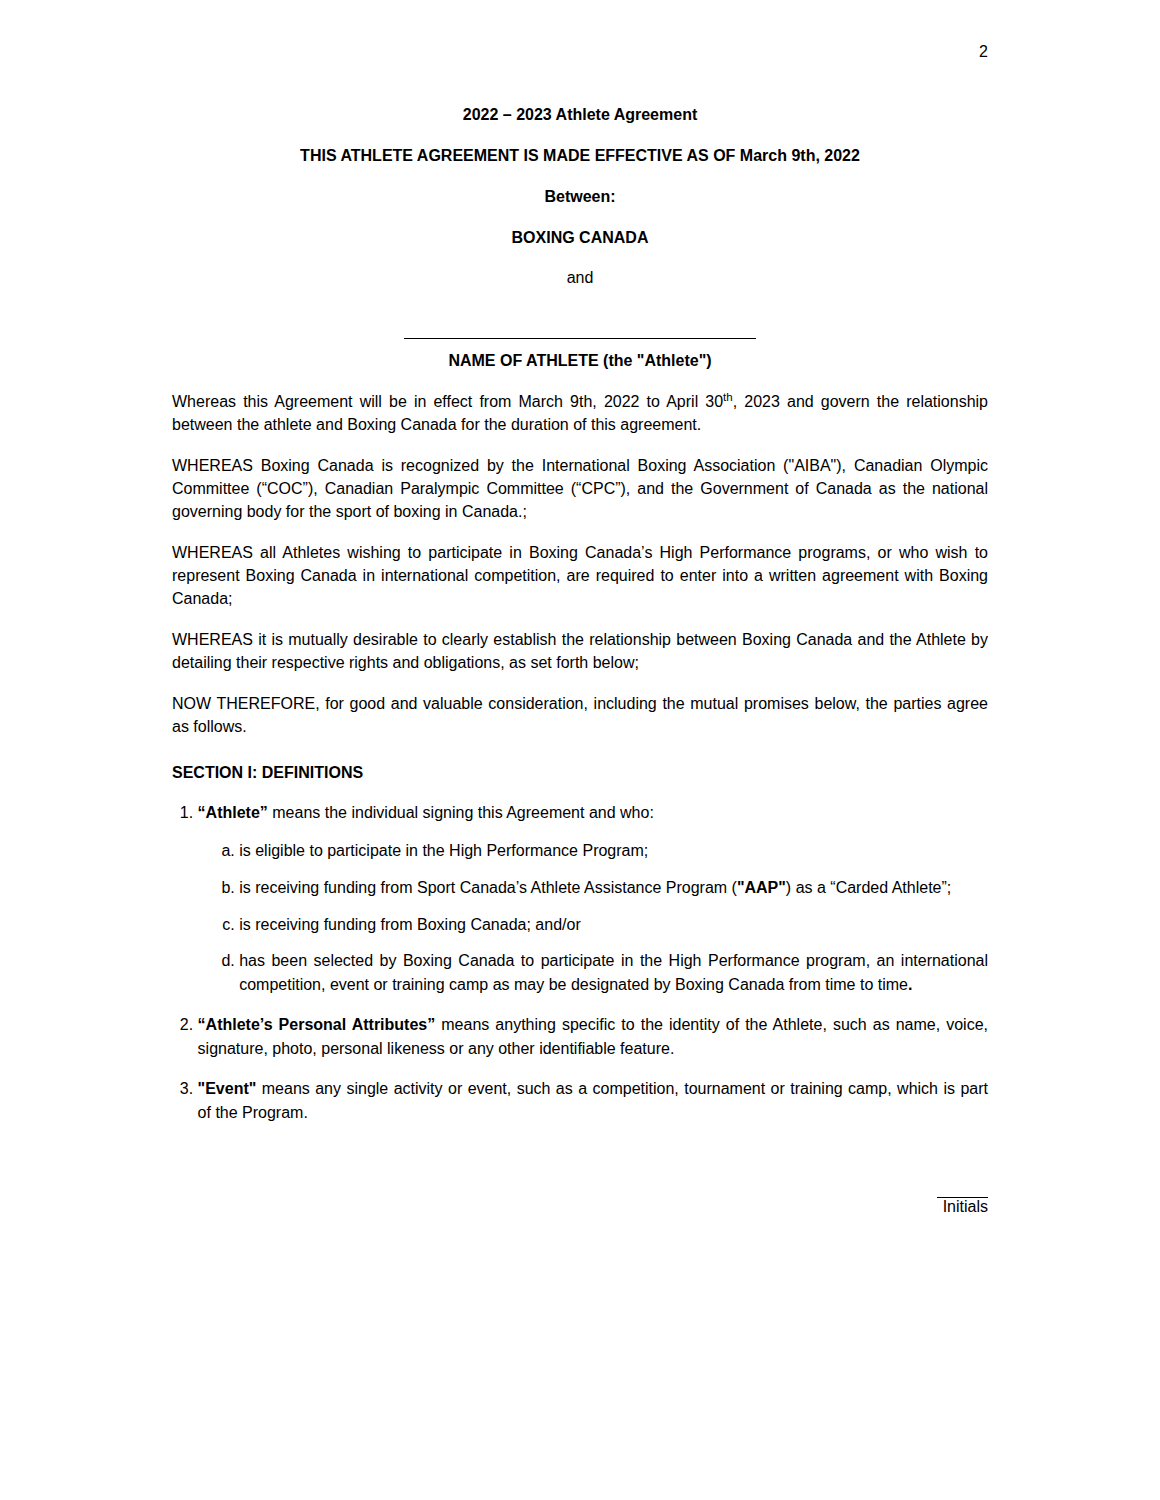2
2022 – 2023 Athlete Agreement
THIS ATHLETE AGREEMENT IS MADE EFFECTIVE AS OF March 9th, 2022
Between:
BOXING CANADA
and
NAME OF ATHLETE (the "Athlete")
Whereas this Agreement will be in effect from March 9th, 2022 to April 30th, 2023 and govern the relationship between the athlete and Boxing Canada for the duration of this agreement.
WHEREAS Boxing Canada is recognized by the International Boxing Association ("AIBA"), Canadian Olympic Committee (“COC”), Canadian Paralympic Committee (“CPC”), and the Government of Canada as the national governing body for the sport of boxing in Canada.;
WHEREAS all Athletes wishing to participate in Boxing Canada’s High Performance programs, or who wish to represent Boxing Canada in international competition, are required to enter into a written agreement with Boxing Canada;
WHEREAS it is mutually desirable to clearly establish the relationship between Boxing Canada and the Athlete by detailing their respective rights and obligations, as set forth below;
NOW THEREFORE, for good and valuable consideration, including the mutual promises below, the parties agree as follows.
SECTION I: DEFINITIONS
“Athlete” means the individual signing this Agreement and who:
is eligible to participate in the High Performance Program;
is receiving funding from Sport Canada’s Athlete Assistance Program ("AAP") as a “Carded Athlete”;
is receiving funding from Boxing Canada; and/or
has been selected by Boxing Canada to participate in the High Performance program, an international competition, event or training camp as may be designated by Boxing Canada from time to time.
“Athlete’s Personal Attributes” means anything specific to the identity of the Athlete, such as name, voice, signature, photo, personal likeness or any other identifiable feature.
"Event" means any single activity or event, such as a competition, tournament or training camp, which is part of the Program.
Initials